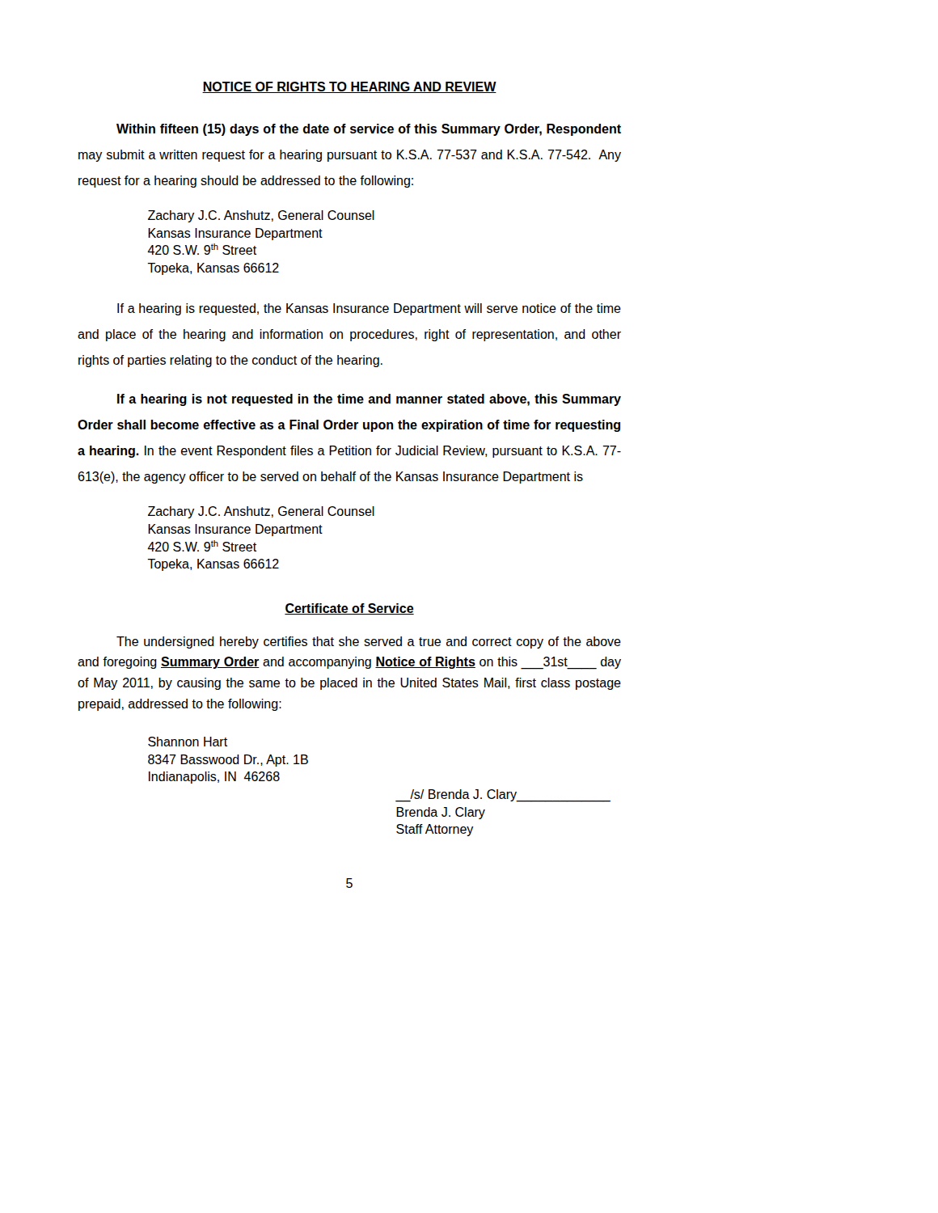NOTICE OF RIGHTS TO HEARING AND REVIEW
Within fifteen (15) days of the date of service of this Summary Order, Respondent may submit a written request for a hearing pursuant to K.S.A. 77-537 and K.S.A. 77-542. Any request for a hearing should be addressed to the following:
Zachary J.C. Anshutz, General Counsel
Kansas Insurance Department
420 S.W. 9th Street
Topeka, Kansas 66612
If a hearing is requested, the Kansas Insurance Department will serve notice of the time and place of the hearing and information on procedures, right of representation, and other rights of parties relating to the conduct of the hearing.
If a hearing is not requested in the time and manner stated above, this Summary Order shall become effective as a Final Order upon the expiration of time for requesting a hearing. In the event Respondent files a Petition for Judicial Review, pursuant to K.S.A. 77-613(e), the agency officer to be served on behalf of the Kansas Insurance Department is
Zachary J.C. Anshutz, General Counsel
Kansas Insurance Department
420 S.W. 9th Street
Topeka, Kansas 66612
Certificate of Service
The undersigned hereby certifies that she served a true and correct copy of the above and foregoing Summary Order and accompanying Notice of Rights on this ___31st____ day of May 2011, by causing the same to be placed in the United States Mail, first class postage prepaid, addressed to the following:
Shannon Hart
8347 Basswood Dr., Apt. 1B
Indianapolis, IN 46268
__/s/ Brenda J. Clary_____________
Brenda J. Clary
Staff Attorney
5